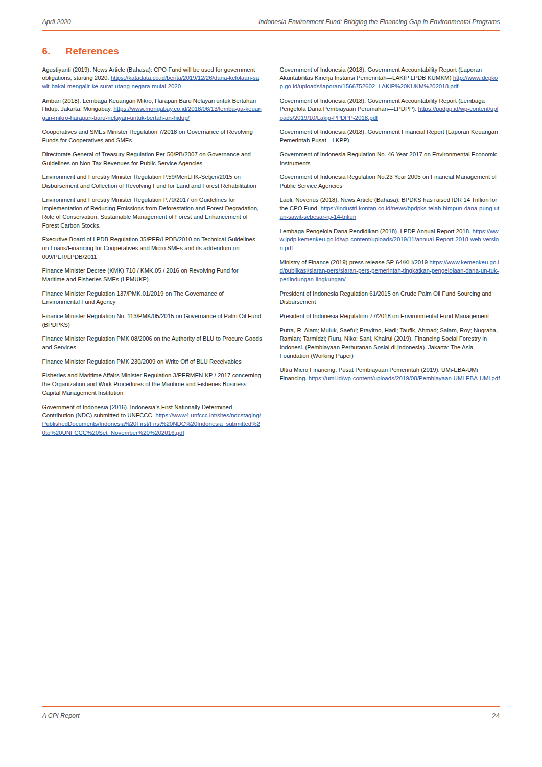April 2020
Indonesia Environment Fund: Bridging the Financing Gap in Environmental Programs
6. References
Agustiyanti (2019). News Article (Bahasa): CPO Fund will be used for government obligations, starting 2020. https://katadata.co.id/berita/2019/12/26/dana-kelolaan-sawit-bakal-mengalir-ke-surat-utang-negara-mulai-2020
Ambari (2018). Lembaga Keuangan Mikro, Harapan Baru Nelayan untuk Bertahan Hidup. Jakarta: Mongabay. https://www.mongabay.co.id/2018/06/13/lemba-ga-keuangan-mikro-harapan-baru-nelayan-untuk-bertah-an-hidup/
Cooperatives and SMEs Minister Regulation 7/2018 on Governance of Revolving Funds for Cooperatives and SMEs
Directorate General of Treasury Regulation Per-50/PB/2007 on Governance and Guidelines on Non-Tax Revenues for Public Service Agencies
Environment and Forestry Minister Regulation P.59/MenLHK-Setjen/2015 on Disbursement and Collection of Revolving Fund for Land and Forest Rehabilitation
Environment and Forestry Minister Regulation P.70/2017 on Guidelines for Implementation of Reducing Emissions from Deforestation and Forest Degradation, Role of Conservation, Sustainable Management of Forest and Enhancement of Forest Carbon Stocks.
Executive Board of LPDB Regulation 35/PER/LPDB/2010 on Technical Guidelines on Loans/Financing for Cooperatives and Micro SMEs and its addendum on 009/PER/LPDB/2011
Finance Minister Decree (KMK) 710 / KMK.05 / 2016 on Revolving Fund for Maritime and Fisheries SMEs (LPMUKP)
Finance Minister Regulation 137/PMK.01/2019 on The Governance of Environmental Fund Agency
Finance Minister Regulation No. 113/PMK/05/2015 on Governance of Palm Oil Fund (BPDPKS)
Finance Minister Regulation PMK 08/2006 on the Authority of BLU to Procure Goods and Services
Finance Minister Regulation PMK 230/2009 on Write Off of BLU Receivables
Fisheries and Maritime Affairs Minister Regulation 3/PERMEN-KP / 2017 concerning the Organization and Work Procedures of the Maritime and Fisheries Business Capital Management Institution
Government of Indonesia (2016). Indonesia’s First Nationally Determined Contribution (NDC) submitted to UNFCCC. https://www4.unfccc.int/sites/ndcstaging/PublishedDocuments/Indonesia%20First/First%20NDC%20Indonesia_submitted%20to%20UNFCCC%20Set_November%20%202016.pdf
Government of Indonesia (2018). Government Accountability Report (Laporan Akuntabilitas Kinerja Instansi Pemerintah—LAKIP LPDB KUMKM) http://www.depkop.go.id/uploads/laporan/1566752602_LAKIP%20KUKM%202018.pdf
Government of Indonesia (2018). Government Accountability Report (Lembaga Pengelola Dana Pembiayaan Perumahan—LPDPP). https://ppdpp.id/wp-content/uploads/2019/10/Lakip-PPDPP-2018.pdf
Government of Indonesia (2018). Government Financial Report (Laporan Keuangan Pemerintah Pusat—LKPP).
Government of Indonesia Regulation No. 46 Year 2017 on Environmental Economic Instruments
Government of Indonesia Regulation No.23 Year 2005 on Financial Management of Public Service Agencies
Laoli, Noverius (2018). News Article (Bahasa): BPDKS has raised IDR 14 Trillion for the CPO Fund. https://industri.kontan.co.id/news/bpdpks-telah-himpun-dana-pung-utan-sawit-sebesar-rp-14-triliun
Lembaga Pengelola Dana Pendidikan (2018). LPDP Annual Report 2018. https://www.lpdp.kemenkeu.go.id/wp-content/uploads/2019/11/annual-Report-2018-web-version.pdf
Ministry of Finance (2019) press release SP-64/KLI/2019 https://www.kemenkeu.go.id/publikasi/siaran-pers/siaran-pers-pemerintah-tingkatkan-pengelolaan-dana-un-tuk-perlindungan-lingkungan/
President of Indonesia Regulation 61/2015 on Crude Palm Oil Fund Sourcing and Disbursement
President of Indonesia Regulation 77/2018 on Environmental Fund Management
Putra, R. Alam; Muluk, Saeful; Prayitno, Hadi; Taufik, Ahmad; Salam, Roy; Nugraha, Ramlan; Tarmidzi; Ruru, Niko; Sani, Khairul (2019). Financing Social Forestry in Indonesi. (Pembiayaan Perhutanan Sosial di Indonesia). Jakarta: The Asia Foundation (Working Paper)
Ultra Micro Financing, Pusat Pembiayaan Pemerintah (2019). UMi-EBA-UMi Financing. https://umi.id/wp-content/uploads/2019/08/Pembiayaan-UMi-EBA-UMi.pdf
A CPI Report
24